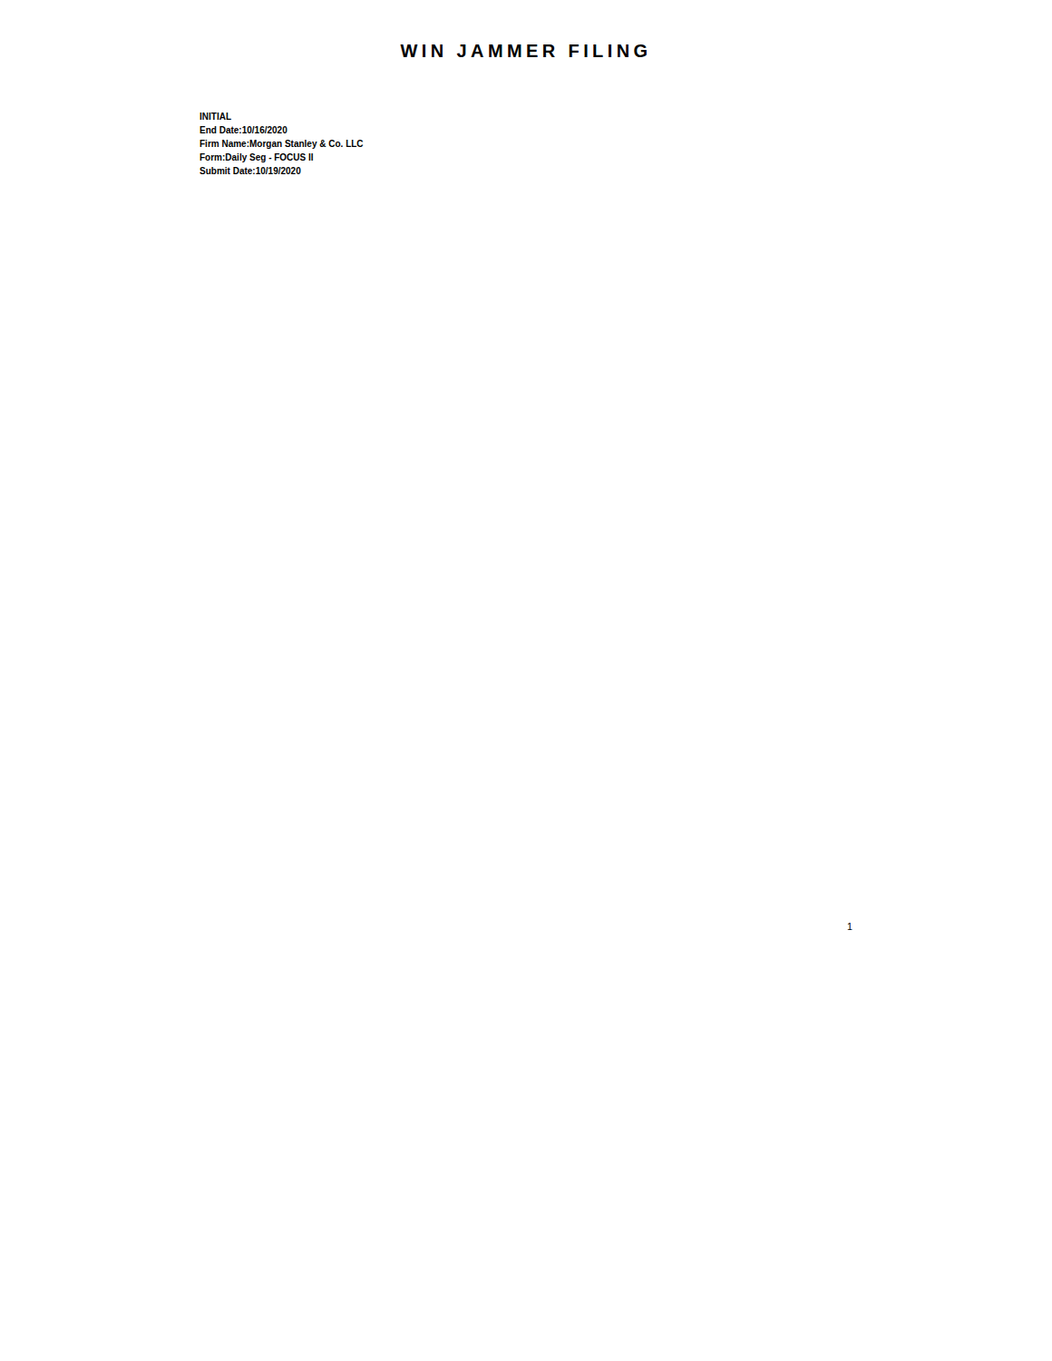WIN JAMMER FILING
INITIAL
End Date:10/16/2020
Firm Name:Morgan Stanley & Co. LLC
Form:Daily Seg - FOCUS II
Submit Date:10/19/2020
1